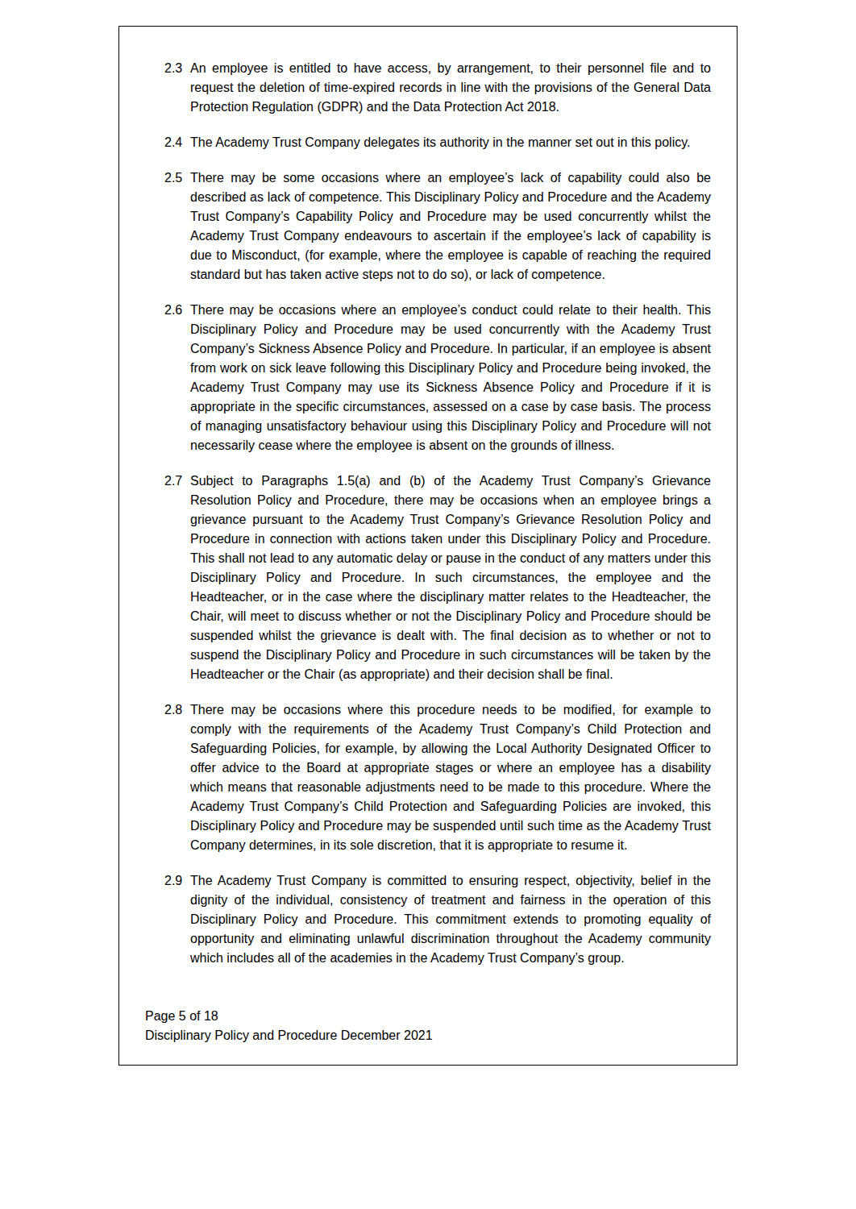2.3 An employee is entitled to have access, by arrangement, to their personnel file and to request the deletion of time-expired records in line with the provisions of the General Data Protection Regulation (GDPR) and the Data Protection Act 2018.
2.4 The Academy Trust Company delegates its authority in the manner set out in this policy.
2.5 There may be some occasions where an employee’s lack of capability could also be described as lack of competence. This Disciplinary Policy and Procedure and the Academy Trust Company’s Capability Policy and Procedure may be used concurrently whilst the Academy Trust Company endeavours to ascertain if the employee’s lack of capability is due to Misconduct, (for example, where the employee is capable of reaching the required standard but has taken active steps not to do so), or lack of competence.
2.6 There may be occasions where an employee’s conduct could relate to their health. This Disciplinary Policy and Procedure may be used concurrently with the Academy Trust Company’s Sickness Absence Policy and Procedure. In particular, if an employee is absent from work on sick leave following this Disciplinary Policy and Procedure being invoked, the Academy Trust Company may use its Sickness Absence Policy and Procedure if it is appropriate in the specific circumstances, assessed on a case by case basis. The process of managing unsatisfactory behaviour using this Disciplinary Policy and Procedure will not necessarily cease where the employee is absent on the grounds of illness.
2.7 Subject to Paragraphs 1.5(a) and (b) of the Academy Trust Company’s Grievance Resolution Policy and Procedure, there may be occasions when an employee brings a grievance pursuant to the Academy Trust Company’s Grievance Resolution Policy and Procedure in connection with actions taken under this Disciplinary Policy and Procedure. This shall not lead to any automatic delay or pause in the conduct of any matters under this Disciplinary Policy and Procedure. In such circumstances, the employee and the Headteacher, or in the case where the disciplinary matter relates to the Headteacher, the Chair, will meet to discuss whether or not the Disciplinary Policy and Procedure should be suspended whilst the grievance is dealt with. The final decision as to whether or not to suspend the Disciplinary Policy and Procedure in such circumstances will be taken by the Headteacher or the Chair (as appropriate) and their decision shall be final.
2.8 There may be occasions where this procedure needs to be modified, for example to comply with the requirements of the Academy Trust Company’s Child Protection and Safeguarding Policies, for example, by allowing the Local Authority Designated Officer to offer advice to the Board at appropriate stages or where an employee has a disability which means that reasonable adjustments need to be made to this procedure. Where the Academy Trust Company’s Child Protection and Safeguarding Policies are invoked, this Disciplinary Policy and Procedure may be suspended until such time as the Academy Trust Company determines, in its sole discretion, that it is appropriate to resume it.
2.9 The Academy Trust Company is committed to ensuring respect, objectivity, belief in the dignity of the individual, consistency of treatment and fairness in the operation of this Disciplinary Policy and Procedure. This commitment extends to promoting equality of opportunity and eliminating unlawful discrimination throughout the Academy community which includes all of the academies in the Academy Trust Company’s group.
Page 5 of 18
Disciplinary Policy and Procedure December 2021